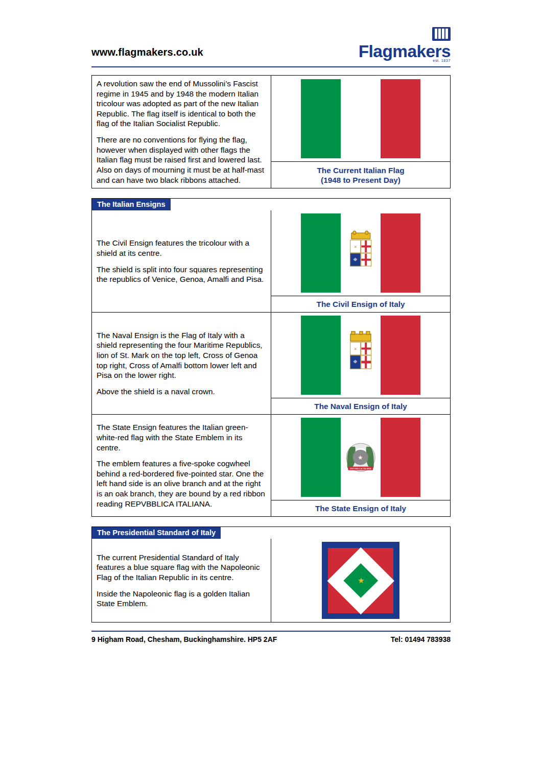www. flagmakers. co. uk
Flagmakers
est. 1837
| A revolution saw the end of Mussolini’s Fascist regime in 1945 and by 1948 the modern Italian tricolour was adopted as part of the new Italian Republic. The flag itself is identical to both the flag of the Italian Socialist Republic. There are no conventions for flying the flag, however when displayed with other flags the Italian flag must be raised first and lowered last. Also on days of mourning it must be at half-mast and can have two black ribbons attached. | |
| The Current Italian Flag (1948 to Present Day) |
The Italian Ensigns
| The Civil Ensign features the tricolour with a shield at its centre. The shield is split into four squares representing the republics of Venice, Genoa, Amalfi and Pisa. | ⚔ ✠ |
| The Civil Ensign of Italy |
| The Naval Ensign is the Flag of Italy with a shield representing the four Maritime Republics, lion of St. Mark on the top left, Cross of Genoa top right, Cross of Amalfi bottom lower left and Pisa on the lower right. Above the shield is a naval crown. | ⚔ ✠ |
| The Naval Ensign of Italy |
| The State Ensign features the Italian green-white-red flag with the State Emblem in its centre. The emblem features a five-spoke cogwheel behind a red-bordered five-pointed star. One the left hand side is an olive branch and at the right is an oak branch, they are bound by a red ribbon reading REPVBBLICA ITALIANA. | ★ REPVBBLICA ITALIANA |
| The State Ensign of Italy |
The Presidential Standard of Italy
| The current Presidential Standard of Italy features a blue square flag with the Napoleonic Flag of the Italian Republic in its centre. Inside the Napoleonic flag is a golden Italian State Emblem. | ★ |
9 Higham Road, Chesham, Buckinghamshire. HP5 2AF
Tel: 01494 783938